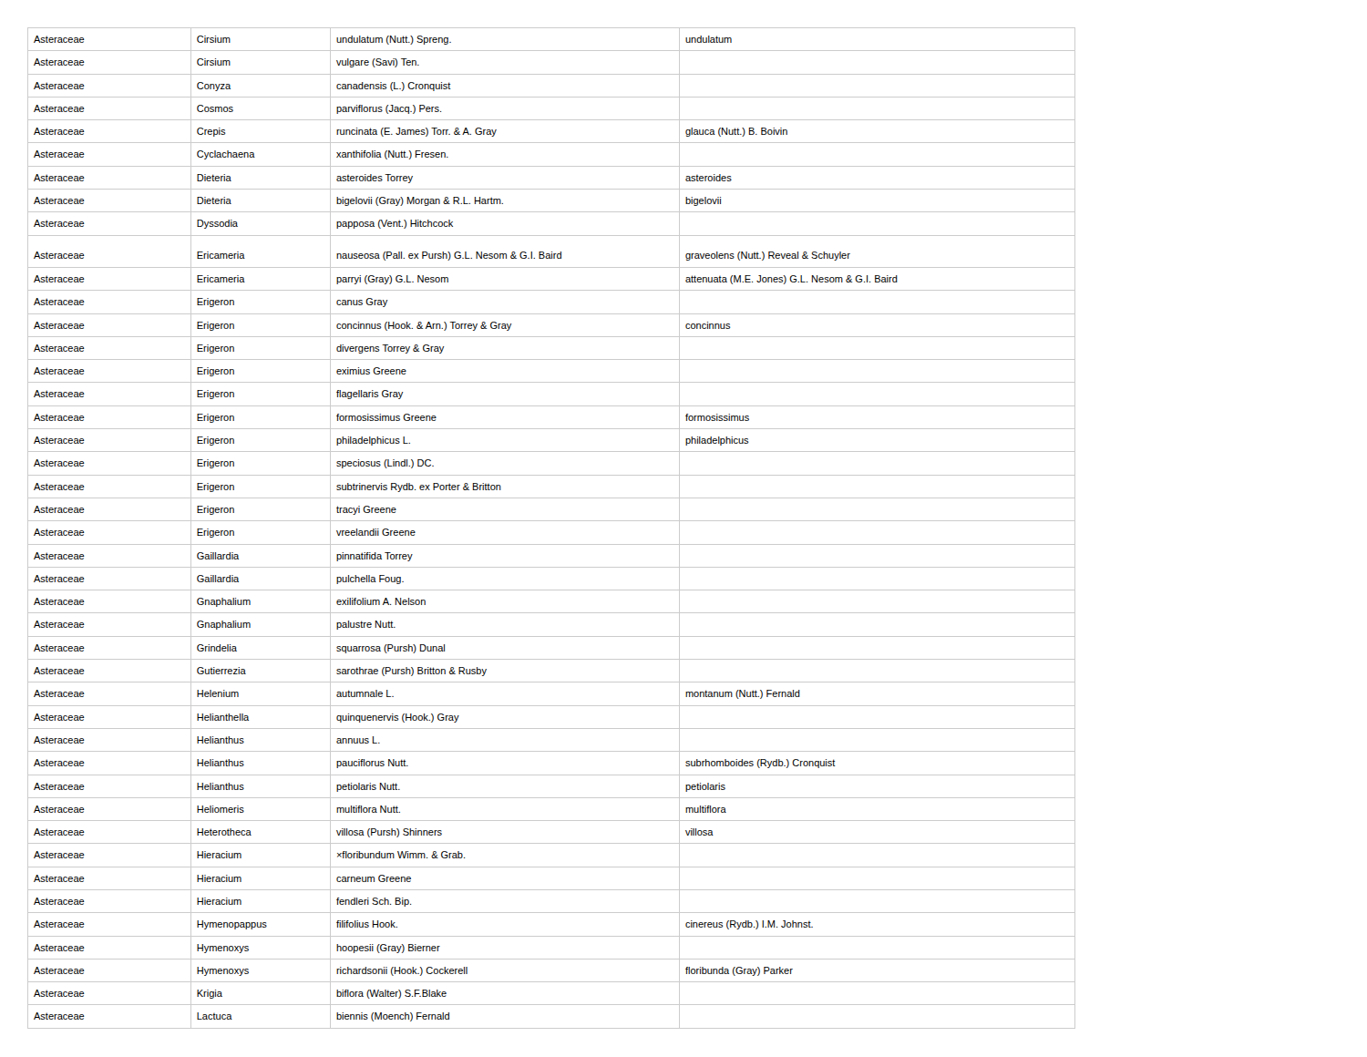| Asteraceae | Cirsium | undulatum (Nutt.) Spreng. | undulatum |
| Asteraceae | Cirsium | vulgare (Savi) Ten. | |
| Asteraceae | Conyza | canadensis (L.) Cronquist | |
| Asteraceae | Cosmos | parviflorus (Jacq.) Pers. | |
| Asteraceae | Crepis | runcinata (E. James) Torr. & A. Gray | glauca (Nutt.) B. Boivin |
| Asteraceae | Cyclachaena | xanthifolia (Nutt.) Fresen. | |
| Asteraceae | Dieteria | asteroides Torrey | asteroides |
| Asteraceae | Dieteria | bigelovii (Gray) Morgan & R.L. Hartm. | bigelovii |
| Asteraceae | Dyssodia | papposa (Vent.) Hitchcock | |
| Asteraceae | Ericameria | nauseosa (Pall. ex Pursh) G.L. Nesom & G.I. Baird | graveolens (Nutt.) Reveal & Schuyler |
| Asteraceae | Ericameria | parryi (Gray) G.L. Nesom | attenuata (M.E. Jones) G.L. Nesom & G.I. Baird |
| Asteraceae | Erigeron | canus Gray | |
| Asteraceae | Erigeron | concinnus (Hook. & Arn.) Torrey & Gray | concinnus |
| Asteraceae | Erigeron | divergens Torrey & Gray | |
| Asteraceae | Erigeron | eximius Greene | |
| Asteraceae | Erigeron | flagellaris Gray | |
| Asteraceae | Erigeron | formosissimus Greene | formosissimus |
| Asteraceae | Erigeron | philadelphicus L. | philadelphicus |
| Asteraceae | Erigeron | speciosus (Lindl.) DC. | |
| Asteraceae | Erigeron | subtrinervis Rydb. ex Porter & Britton | |
| Asteraceae | Erigeron | tracyi Greene | |
| Asteraceae | Erigeron | vreelandii Greene | |
| Asteraceae | Gaillardia | pinnatifida Torrey | |
| Asteraceae | Gaillardia | pulchella Foug. | |
| Asteraceae | Gnaphalium | exilifolium A. Nelson | |
| Asteraceae | Gnaphalium | palustre Nutt. | |
| Asteraceae | Grindelia | squarrosa (Pursh) Dunal | |
| Asteraceae | Gutierrezia | sarothrae (Pursh) Britton & Rusby | |
| Asteraceae | Helenium | autumnale L. | montanum (Nutt.) Fernald |
| Asteraceae | Helianthella | quinquenervis (Hook.) Gray | |
| Asteraceae | Helianthus | annuus L. | |
| Asteraceae | Helianthus | pauciflorus Nutt. | subrhomboides (Rydb.) Cronquist |
| Asteraceae | Helianthus | petiolaris Nutt. | petiolaris |
| Asteraceae | Heliomeris | multiflora Nutt. | multiflora |
| Asteraceae | Heterotheca | villosa (Pursh) Shinners | villosa |
| Asteraceae | Hieracium | ×floribundum Wimm. & Grab. | |
| Asteraceae | Hieracium | carneum Greene | |
| Asteraceae | Hieracium | fendleri Sch. Bip. | |
| Asteraceae | Hymenopappus | filifolius Hook. | cinereus (Rydb.) I.M. Johnst. |
| Asteraceae | Hymenoxys | hoopesii (Gray) Bierner | |
| Asteraceae | Hymenoxys | richardsonii (Hook.) Cockerell | floribunda (Gray) Parker |
| Asteraceae | Krigia | biflora (Walter) S.F.Blake | |
| Asteraceae | Lactuca | biennis (Moench) Fernald | |